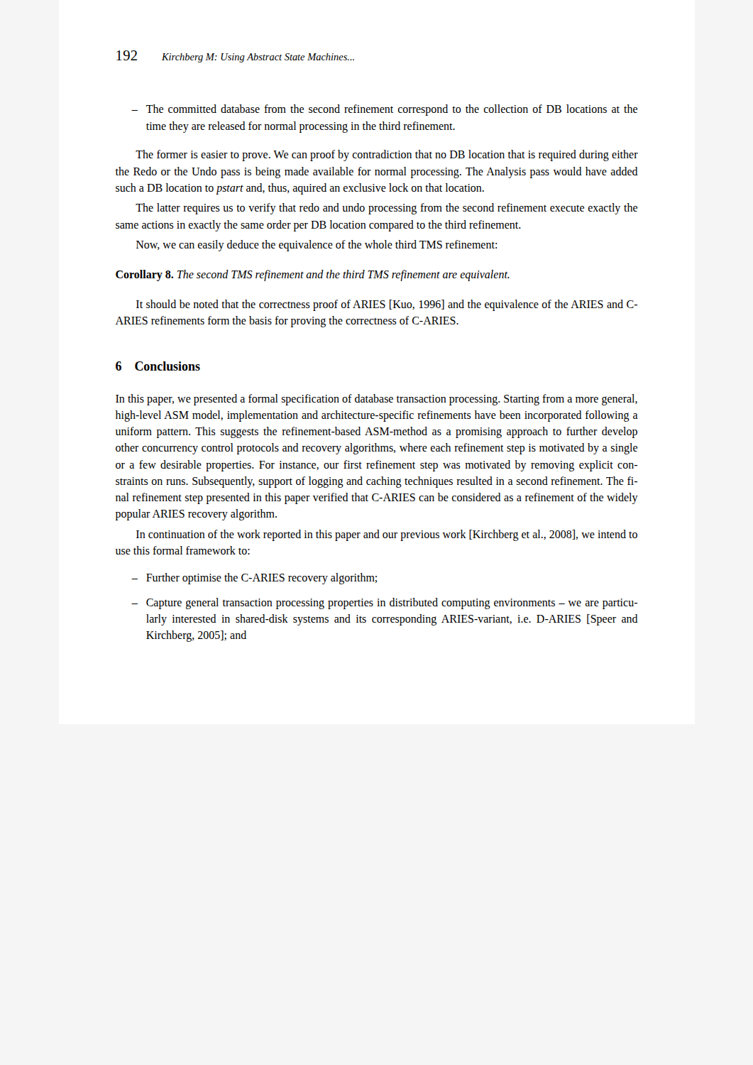192 Kirchberg M: Using Abstract State Machines...
The committed database from the second refinement correspond to the collection of DB locations at the time they are released for normal processing in the third refinement.
The former is easier to prove. We can proof by contradiction that no DB location that is required during either the Redo or the Undo pass is being made available for normal processing. The Analysis pass would have added such a DB location to pstart and, thus, aquired an exclusive lock on that location.
The latter requires us to verify that redo and undo processing from the second refinement execute exactly the same actions in exactly the same order per DB location compared to the third refinement.
Now, we can easily deduce the equivalence of the whole third TMS refinement:
Corollary 8. The second TMS refinement and the third TMS refinement are equivalent.
It should be noted that the correctness proof of ARIES [Kuo, 1996] and the equivalence of the ARIES and C-ARIES refinements form the basis for proving the correctness of C-ARIES.
6 Conclusions
In this paper, we presented a formal specification of database transaction processing. Starting from a more general, high-level ASM model, implementation and architecture-specific refinements have been incorporated following a uniform pattern. This suggests the refinement-based ASM-method as a promising approach to further develop other concurrency control protocols and recovery algorithms, where each refinement step is motivated by a single or a few desirable properties. For instance, our first refinement step was motivated by removing explicit constraints on runs. Subsequently, support of logging and caching techniques resulted in a second refinement. The final refinement step presented in this paper verified that C-ARIES can be considered as a refinement of the widely popular ARIES recovery algorithm.
In continuation of the work reported in this paper and our previous work [Kirchberg et al., 2008], we intend to use this formal framework to:
Further optimise the C-ARIES recovery algorithm;
Capture general transaction processing properties in distributed computing environments – we are particularly interested in shared-disk systems and its corresponding ARIES-variant, i.e. D-ARIES [Speer and Kirchberg, 2005]; and